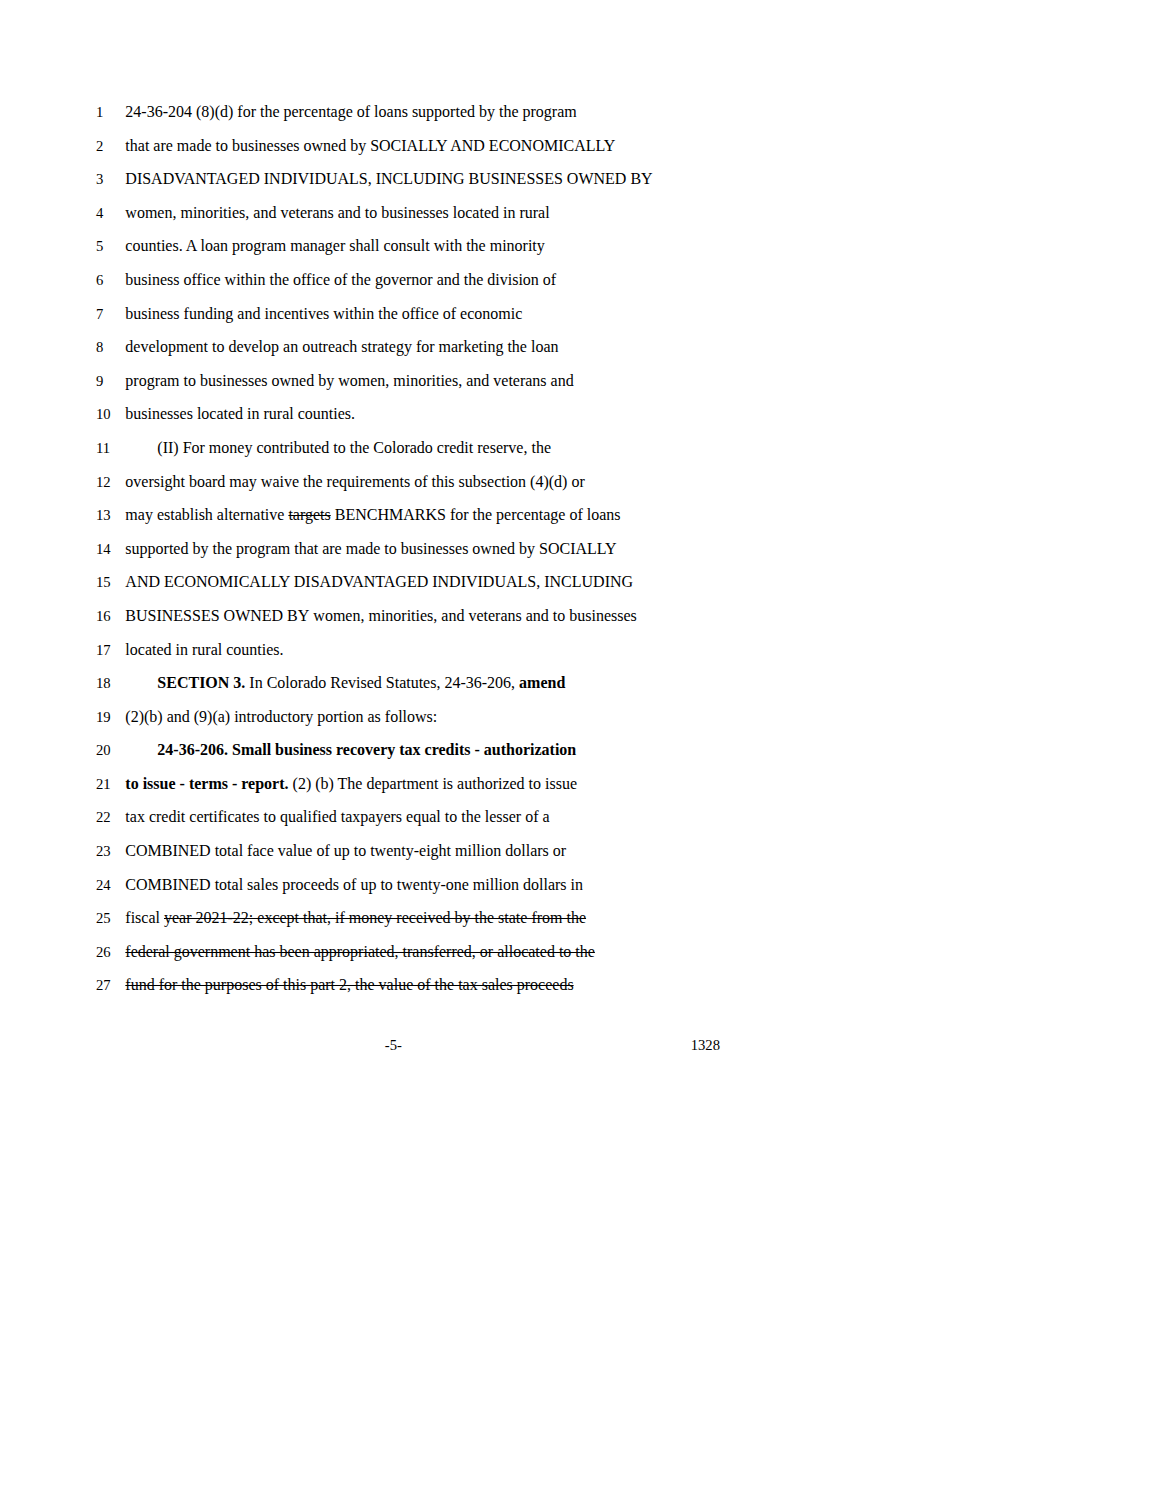1 24-36-204 (8)(d) for the percentage of loans supported by the program
2 that are made to businesses owned by SOCIALLY AND ECONOMICALLY
3 DISADVANTAGED INDIVIDUALS, INCLUDING BUSINESSES OWNED BY
4 women, minorities, and veterans and to businesses located in rural
5 counties. A loan program manager shall consult with the minority
6 business office within the office of the governor and the division of
7 business funding and incentives within the office of economic
8 development to develop an outreach strategy for marketing the loan
9 program to businesses owned by women, minorities, and veterans and
10 businesses located in rural counties.
11 (II) For money contributed to the Colorado credit reserve, the
12 oversight board may waive the requirements of this subsection (4)(d) or
13 may establish alternative targets BENCHMARKS for the percentage of loans
14 supported by the program that are made to businesses owned by SOCIALLY
15 AND ECONOMICALLY DISADVANTAGED INDIVIDUALS, INCLUDING
16 BUSINESSES OWNED BY women, minorities, and veterans and to businesses
17 located in rural counties.
18 SECTION 3. In Colorado Revised Statutes, 24-36-206, amend
19 (2)(b) and (9)(a) introductory portion as follows:
20 24-36-206. Small business recovery tax credits - authorization
21 to issue - terms - report. (2) (b) The department is authorized to issue
22 tax credit certificates to qualified taxpayers equal to the lesser of a
23 COMBINED total face value of up to twenty-eight million dollars or
24 COMBINED total sales proceeds of up to twenty-one million dollars in
25 fiscal year 2021-22; except that, if money received by the state from the
26 federal government has been appropriated, transferred, or allocated to the
27 fund for the purposes of this part 2, the value of the tax sales proceeds
-5- 1328